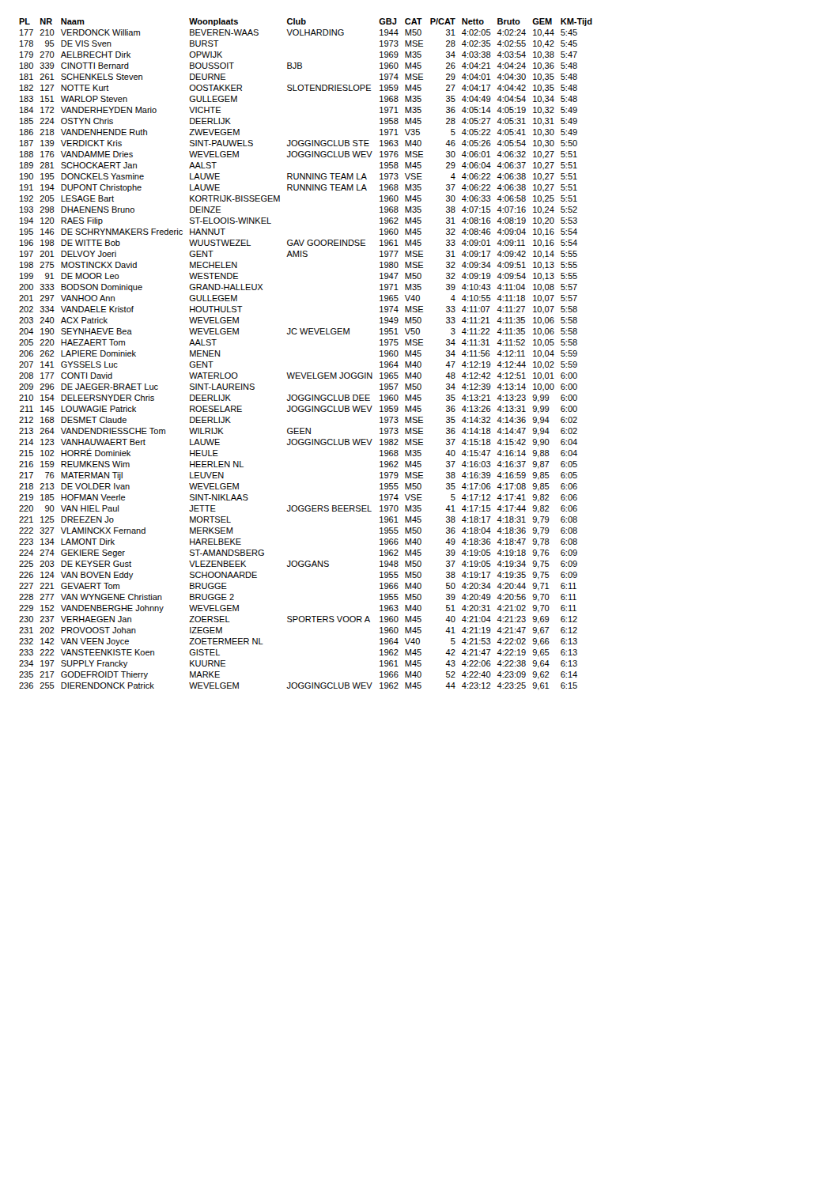| PL | NR | Naam | Woonplaats | Club | GBJ | CAT | P/CAT | Netto | Bruto | GEM | KM-Tijd |
| --- | --- | --- | --- | --- | --- | --- | --- | --- | --- | --- | --- |
| 177 | 210 | VERDONCK William | BEVEREN-WAAS | VOLHARDING | 1944 | M50 | 31 | 4:02:05 | 4:02:24 | 10,44 | 5:45 |
| 178 | 95 | DE VIS Sven | BURST | | 1973 | MSE | 28 | 4:02:35 | 4:02:55 | 10,42 | 5:45 |
| 179 | 270 | AELBRECHT Dirk | OPWIJK | | 1969 | M35 | 34 | 4:03:38 | 4:03:54 | 10,38 | 5:47 |
| 180 | 339 | CINOTTI Bernard | BOUSSOIT | BJB | 1960 | M45 | 26 | 4:04:21 | 4:04:24 | 10,36 | 5:48 |
| 181 | 261 | SCHENKELS Steven | DEURNE | | 1974 | MSE | 29 | 4:04:01 | 4:04:30 | 10,35 | 5:48 |
| 182 | 127 | NOTTE Kurt | OOSTAKKER | SLOTENDRIESLOPE | 1959 | M45 | 27 | 4:04:17 | 4:04:42 | 10,35 | 5:48 |
| 183 | 151 | WARLOP Steven | GULLEGEM | | 1968 | M35 | 35 | 4:04:49 | 4:04:54 | 10,34 | 5:48 |
| 184 | 172 | VANDERHEYDEN Mario | VICHTE | | 1971 | M35 | 36 | 4:05:14 | 4:05:19 | 10,32 | 5:49 |
| 185 | 224 | OSTYN Chris | DEERLIJK | | 1958 | M45 | 28 | 4:05:27 | 4:05:31 | 10,31 | 5:49 |
| 186 | 218 | VANDENHENDE Ruth | ZWEVEGEM | | 1971 | V35 | 5 | 4:05:22 | 4:05:41 | 10,30 | 5:49 |
| 187 | 139 | VERDICKT Kris | SINT-PAUWELS | JOGGINGCLUB STE | 1963 | M40 | 46 | 4:05:26 | 4:05:54 | 10,30 | 5:50 |
| 188 | 176 | VANDAMME Dries | WEVELGEM | JOGGINGCLUB WEV | 1976 | MSE | 30 | 4:06:01 | 4:06:32 | 10,27 | 5:51 |
| 189 | 281 | SCHOCKAERT Jan | AALST | | 1958 | M45 | 29 | 4:06:04 | 4:06:37 | 10,27 | 5:51 |
| 190 | 195 | DONCKELS Yasmine | LAUWE | RUNNING TEAM LA | 1973 | VSE | 4 | 4:06:22 | 4:06:38 | 10,27 | 5:51 |
| 191 | 194 | DUPONT Christophe | LAUWE | RUNNING TEAM LA | 1968 | M35 | 37 | 4:06:22 | 4:06:38 | 10,27 | 5:51 |
| 192 | 205 | LESAGE Bart | KORTRIJK-BISSEGEM | | 1960 | M45 | 30 | 4:06:33 | 4:06:58 | 10,25 | 5:51 |
| 193 | 298 | DHAENENS Bruno | DEINZE | | 1968 | M35 | 38 | 4:07:15 | 4:07:16 | 10,24 | 5:52 |
| 194 | 120 | RAES Filip | ST-ELOOIS-WINKEL | | 1962 | M45 | 31 | 4:08:16 | 4:08:19 | 10,20 | 5:53 |
| 195 | 146 | DE SCHRYNMAKERS Frederic | HANNUT | | 1960 | M45 | 32 | 4:08:46 | 4:09:04 | 10,16 | 5:54 |
| 196 | 198 | DE WITTE Bob | WUUSTWEZEL | GAV GOOREINDSE | 1961 | M45 | 33 | 4:09:01 | 4:09:11 | 10,16 | 5:54 |
| 197 | 201 | DELVOY Joeri | GENT | AMIS | 1977 | MSE | 31 | 4:09:17 | 4:09:42 | 10,14 | 5:55 |
| 198 | 275 | MOSTINCKX David | MECHELEN | | 1980 | MSE | 32 | 4:09:34 | 4:09:51 | 10,13 | 5:55 |
| 199 | 91 | DE MOOR Leo | WESTENDE | | 1947 | M50 | 32 | 4:09:19 | 4:09:54 | 10,13 | 5:55 |
| 200 | 333 | BODSON Dominique | GRAND-HALLEUX | | 1971 | M35 | 39 | 4:10:43 | 4:11:04 | 10,08 | 5:57 |
| 201 | 297 | VANHOO Ann | GULLEGEM | | 1965 | V40 | 4 | 4:10:55 | 4:11:18 | 10,07 | 5:57 |
| 202 | 334 | VANDAELE Kristof | HOUTHULST | | 1974 | MSE | 33 | 4:11:07 | 4:11:27 | 10,07 | 5:58 |
| 203 | 240 | ACX Patrick | WEVELGEM | | 1949 | M50 | 33 | 4:11:21 | 4:11:35 | 10,06 | 5:58 |
| 204 | 190 | SEYNHAEVE Bea | WEVELGEM | JC WEVELGEM | 1951 | V50 | 3 | 4:11:22 | 4:11:35 | 10,06 | 5:58 |
| 205 | 220 | HAEZAERT Tom | AALST | | 1975 | MSE | 34 | 4:11:31 | 4:11:52 | 10,05 | 5:58 |
| 206 | 262 | LAPIERE Dominiek | MENEN | | 1960 | M45 | 34 | 4:11:56 | 4:12:11 | 10,04 | 5:59 |
| 207 | 141 | GYSSELS Luc | GENT | | 1964 | M40 | 47 | 4:12:19 | 4:12:44 | 10,02 | 5:59 |
| 208 | 177 | CONTI David | WATERLOO | WEVELGEM JOGGIN | 1965 | M40 | 48 | 4:12:42 | 4:12:51 | 10,01 | 6:00 |
| 209 | 296 | DE JAEGER-BRAET Luc | SINT-LAUREINS | | 1957 | M50 | 34 | 4:12:39 | 4:13:14 | 10,00 | 6:00 |
| 210 | 154 | DELEERSNYDER Chris | DEERLIJK | JOGGINGCLUB DEE | 1960 | M45 | 35 | 4:13:21 | 4:13:23 | 9,99 | 6:00 |
| 211 | 145 | LOUWAGIE Patrick | ROESELARE | JOGGINGCLUB WEV | 1959 | M45 | 36 | 4:13:26 | 4:13:31 | 9,99 | 6:00 |
| 212 | 168 | DESMET Claude | DEERLIJK | | 1973 | MSE | 35 | 4:14:32 | 4:14:36 | 9,94 | 6:02 |
| 213 | 264 | VANDENDRIESSCHE Tom | WILRIJK | GEEN | 1973 | MSE | 36 | 4:14:18 | 4:14:47 | 9,94 | 6:02 |
| 214 | 123 | VANHAUWAERT Bert | LAUWE | JOGGINGCLUB WEV | 1982 | MSE | 37 | 4:15:18 | 4:15:42 | 9,90 | 6:04 |
| 215 | 102 | HORRÉ Dominiek | HEULE | | 1968 | M35 | 40 | 4:15:47 | 4:16:14 | 9,88 | 6:04 |
| 216 | 159 | REUMKENS Wim | HEERLEN NL | | 1962 | M45 | 37 | 4:16:03 | 4:16:37 | 9,87 | 6:05 |
| 217 | 76 | MATERMAN Tijl | LEUVEN | | 1979 | MSE | 38 | 4:16:39 | 4:16:59 | 9,85 | 6:05 |
| 218 | 213 | DE VOLDER Ivan | WEVELGEM | | 1955 | M50 | 35 | 4:17:06 | 4:17:08 | 9,85 | 6:06 |
| 219 | 185 | HOFMAN Veerle | SINT-NIKLAAS | | 1974 | VSE | 5 | 4:17:12 | 4:17:41 | 9,82 | 6:06 |
| 220 | 90 | VAN HIEL Paul | JETTE | JOGGERS BEERSEL | 1970 | M35 | 41 | 4:17:15 | 4:17:44 | 9,82 | 6:06 |
| 221 | 125 | DREEZEN Jo | MORTSEL | | 1961 | M45 | 38 | 4:18:17 | 4:18:31 | 9,79 | 6:08 |
| 222 | 327 | VLAMINCKX Fernand | MERKSEM | | 1955 | M50 | 36 | 4:18:04 | 4:18:36 | 9,79 | 6:08 |
| 223 | 134 | LAMONT Dirk | HARELBEKE | | 1966 | M40 | 49 | 4:18:36 | 4:18:47 | 9,78 | 6:08 |
| 224 | 274 | GEKIERE Seger | ST-AMANDSBERG | | 1962 | M45 | 39 | 4:19:05 | 4:19:18 | 9,76 | 6:09 |
| 225 | 203 | DE KEYSER Gust | VLEZENBEEK | JOGGANS | 1948 | M50 | 37 | 4:19:05 | 4:19:34 | 9,75 | 6:09 |
| 226 | 124 | VAN BOVEN Eddy | SCHOONAARDE | | 1955 | M50 | 38 | 4:19:17 | 4:19:35 | 9,75 | 6:09 |
| 227 | 221 | GEVAERT Tom | BRUGGE | | 1966 | M40 | 50 | 4:20:34 | 4:20:44 | 9,71 | 6:11 |
| 228 | 277 | VAN WYNGENE Christian | BRUGGE 2 | | 1955 | M50 | 39 | 4:20:49 | 4:20:56 | 9,70 | 6:11 |
| 229 | 152 | VANDENBERGHE Johnny | WEVELGEM | | 1963 | M40 | 51 | 4:20:31 | 4:21:02 | 9,70 | 6:11 |
| 230 | 237 | VERHAEGEN Jan | ZOERSEL | SPORTERS VOOR A | 1960 | M45 | 40 | 4:21:04 | 4:21:23 | 9,69 | 6:12 |
| 231 | 202 | PROVOOST Johan | IZEGEM | | 1960 | M45 | 41 | 4:21:19 | 4:21:47 | 9,67 | 6:12 |
| 232 | 142 | VAN VEEN Joyce | ZOETERMEER NL | | 1964 | V40 | 5 | 4:21:53 | 4:22:02 | 9,66 | 6:13 |
| 233 | 222 | VANSTEENKISTE Koen | GISTEL | | 1962 | M45 | 42 | 4:21:47 | 4:22:19 | 9,65 | 6:13 |
| 234 | 197 | SUPPLY Francky | KUURNE | | 1961 | M45 | 43 | 4:22:06 | 4:22:38 | 9,64 | 6:13 |
| 235 | 217 | GODEFROIDT Thierry | MARKE | | 1966 | M40 | 52 | 4:22:40 | 4:23:09 | 9,62 | 6:14 |
| 236 | 255 | DIERENDONCK Patrick | WEVELGEM | JOGGINGCLUB WEV | 1962 | M45 | 44 | 4:23:12 | 4:23:25 | 9,61 | 6:15 |